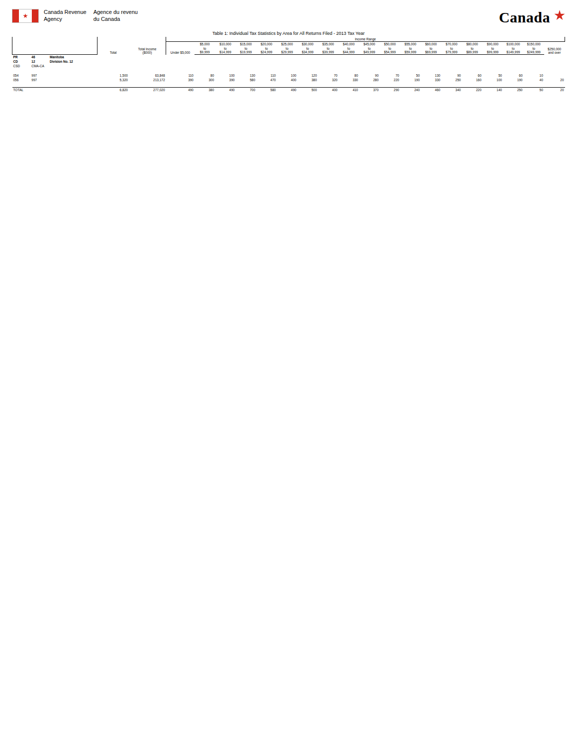Canada Revenue
Agency
Agence du revenu
du Canada
Canada
Table 1: Individual Tax Statistics by Area for All Returns Filed - 2013 Tax Year
| | | Income Range |
| | Total | Total Income ($000) | Under $5,000 | $5,000 | $10,000 | $15,000 | $20,000 | $25,000 | $30,000 | $35,000 | $40,000 | $45,000 | $50,000 | $55,000 | $60,000 | $70,000 | $80,000 | $90,000 | $100,000 | $150,000 | $250,000 and over |
| | to $9,999 | to $14,999 | to $19,999 | to $24,999 | to $29,999 | to $34,999 | to $39,999 | to $44,999 | to $49,999 | to $54,999 | to $59,999 | to $69,999 | to $79,999 | to $89,999 | to $99,999 | to $149,999 | to $249,999 |
| PR | 46 | Manitoba | |
| CD | 12 | Division No. 12 | |
| CSD | CMA-CA | |
| 054 | 997 | | 1,500 | 63,848 | 110 | 80 | 100 | 130 | 110 | 100 | 120 | 70 | 80 | 90 | 70 | 50 | 130 | 90 | 60 | 50 | 60 | 10 | |
| 056 | 997 | | 5,320 | 213,172 | 390 | 300 | 390 | 580 | 470 | 400 | 380 | 320 | 330 | 280 | 220 | 190 | 330 | 250 | 160 | 100 | 190 | 40 | 20 |
| TOTAL | | | 6,820 | 277,020 | 490 | 380 | 490 | 700 | 580 | 490 | 500 | 400 | 410 | 370 | 290 | 240 | 460 | 340 | 220 | 140 | 250 | 50 | 20 |